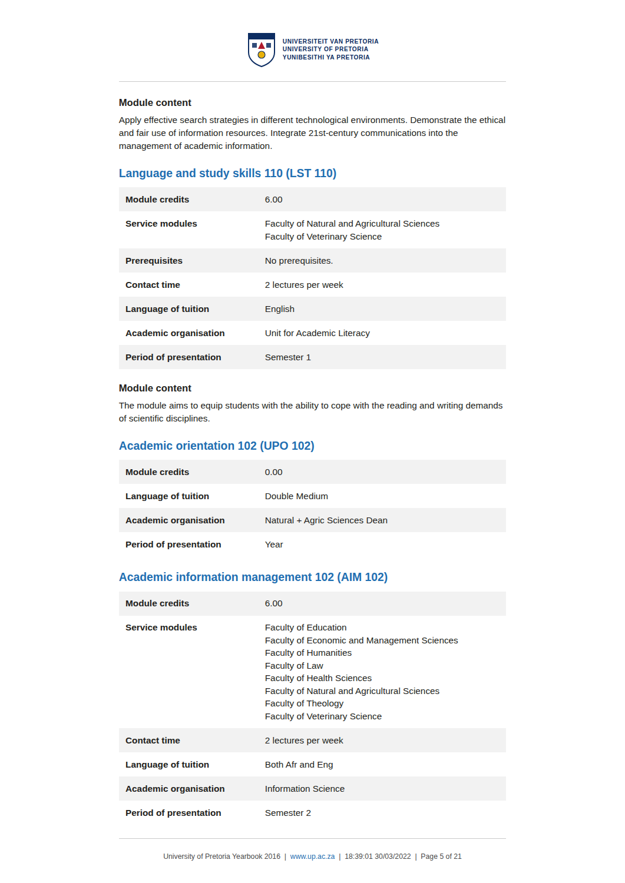Universiteit van Pretoria
University of Pretoria
Yunibesithi ya Pretoria
Module content
Apply effective search strategies in different technological environments. Demonstrate the ethical and fair use of information resources. Integrate 21st-century communications into the management of academic information.
Language and study skills 110 (LST 110)
| Module credits | 6.00 |
| Service modules | Faculty of Natural and Agricultural Sciences Faculty of Veterinary Science |
| Prerequisites | No prerequisites. |
| Contact time | 2 lectures per week |
| Language of tuition | English |
| Academic organisation | Unit for Academic Literacy |
| Period of presentation | Semester 1 |
Module content
The module aims to equip students with the ability to cope with the reading and writing demands of scientific disciplines.
Academic orientation 102 (UPO 102)
| Module credits | 0.00 |
| Language of tuition | Double Medium |
| Academic organisation | Natural + Agric Sciences Dean |
| Period of presentation | Year |
Academic information management 102 (AIM 102)
| Module credits | 6.00 |
| Service modules | Faculty of Education Faculty of Economic and Management Sciences Faculty of Humanities Faculty of Law Faculty of Health Sciences Faculty of Natural and Agricultural Sciences Faculty of Theology Faculty of Veterinary Science |
| Contact time | 2 lectures per week |
| Language of tuition | Both Afr and Eng |
| Academic organisation | Information Science |
| Period of presentation | Semester 2 |
University of Pretoria Yearbook 2016 | www.up.ac.za | 18:39:01 30/03/2022 | Page 5 of 21